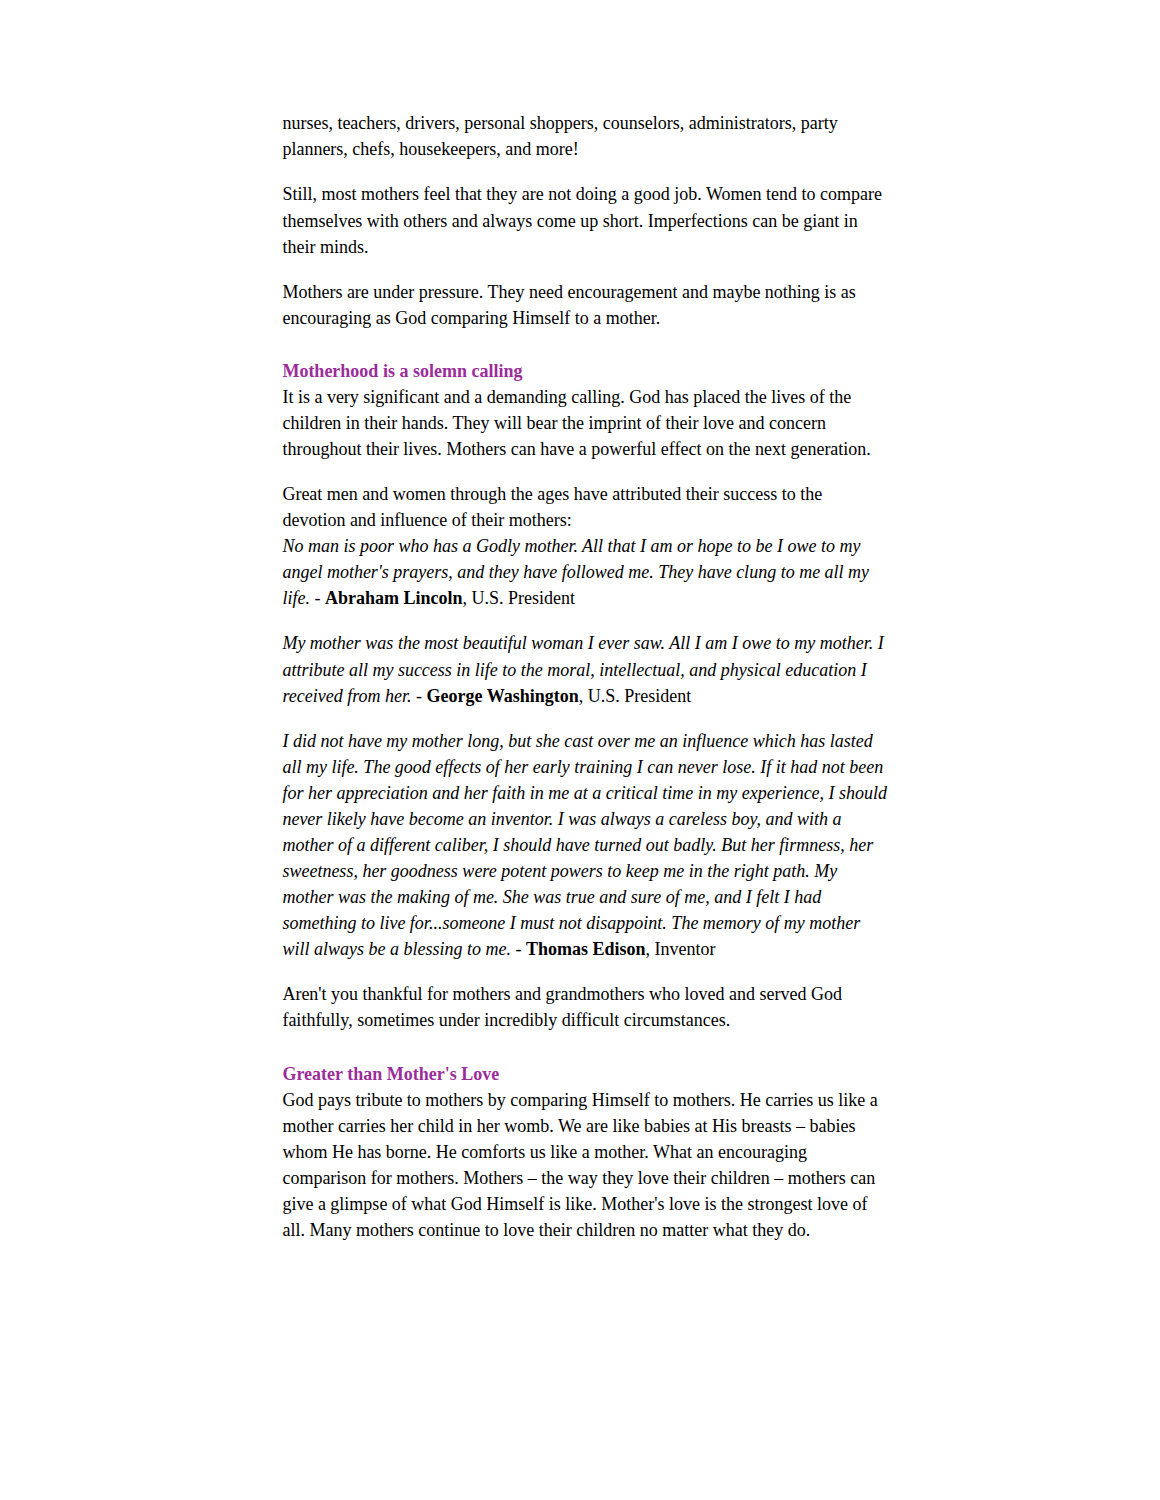nurses, teachers, drivers, personal shoppers, counselors, administrators, party planners, chefs, housekeepers, and more!
Still, most mothers feel that they are not doing a good job. Women tend to compare themselves with others and always come up short. Imperfections can be giant in their minds.
Mothers are under pressure. They need encouragement and maybe nothing is as encouraging as God comparing Himself to a mother.
Motherhood is a solemn calling
It is a very significant and a demanding calling. God has placed the lives of the children in their hands. They will bear the imprint of their love and concern throughout their lives. Mothers can have a powerful effect on the next generation.
Great men and women through the ages have attributed their success to the devotion and influence of their mothers:
No man is poor who has a Godly mother. All that I am or hope to be I owe to my angel mother's prayers, and they have followed me. They have clung to me all my life. - Abraham Lincoln, U.S. President
My mother was the most beautiful woman I ever saw. All I am I owe to my mother. I attribute all my success in life to the moral, intellectual, and physical education I received from her. - George Washington, U.S. President
I did not have my mother long, but she cast over me an influence which has lasted all my life. The good effects of her early training I can never lose. If it had not been for her appreciation and her faith in me at a critical time in my experience, I should never likely have become an inventor. I was always a careless boy, and with a mother of a different caliber, I should have turned out badly. But her firmness, her sweetness, her goodness were potent powers to keep me in the right path. My mother was the making of me. She was true and sure of me, and I felt I had something to live for...someone I must not disappoint. The memory of my mother will always be a blessing to me. - Thomas Edison, Inventor
Aren't you thankful for mothers and grandmothers who loved and served God faithfully, sometimes under incredibly difficult circumstances.
Greater than Mother's Love
God pays tribute to mothers by comparing Himself to mothers. He carries us like a mother carries her child in her womb. We are like babies at His breasts – babies whom He has borne. He comforts us like a mother. What an encouraging comparison for mothers. Mothers – the way they love their children – mothers can give a glimpse of what God Himself is like. Mother's love is the strongest love of all. Many mothers continue to love their children no matter what they do.